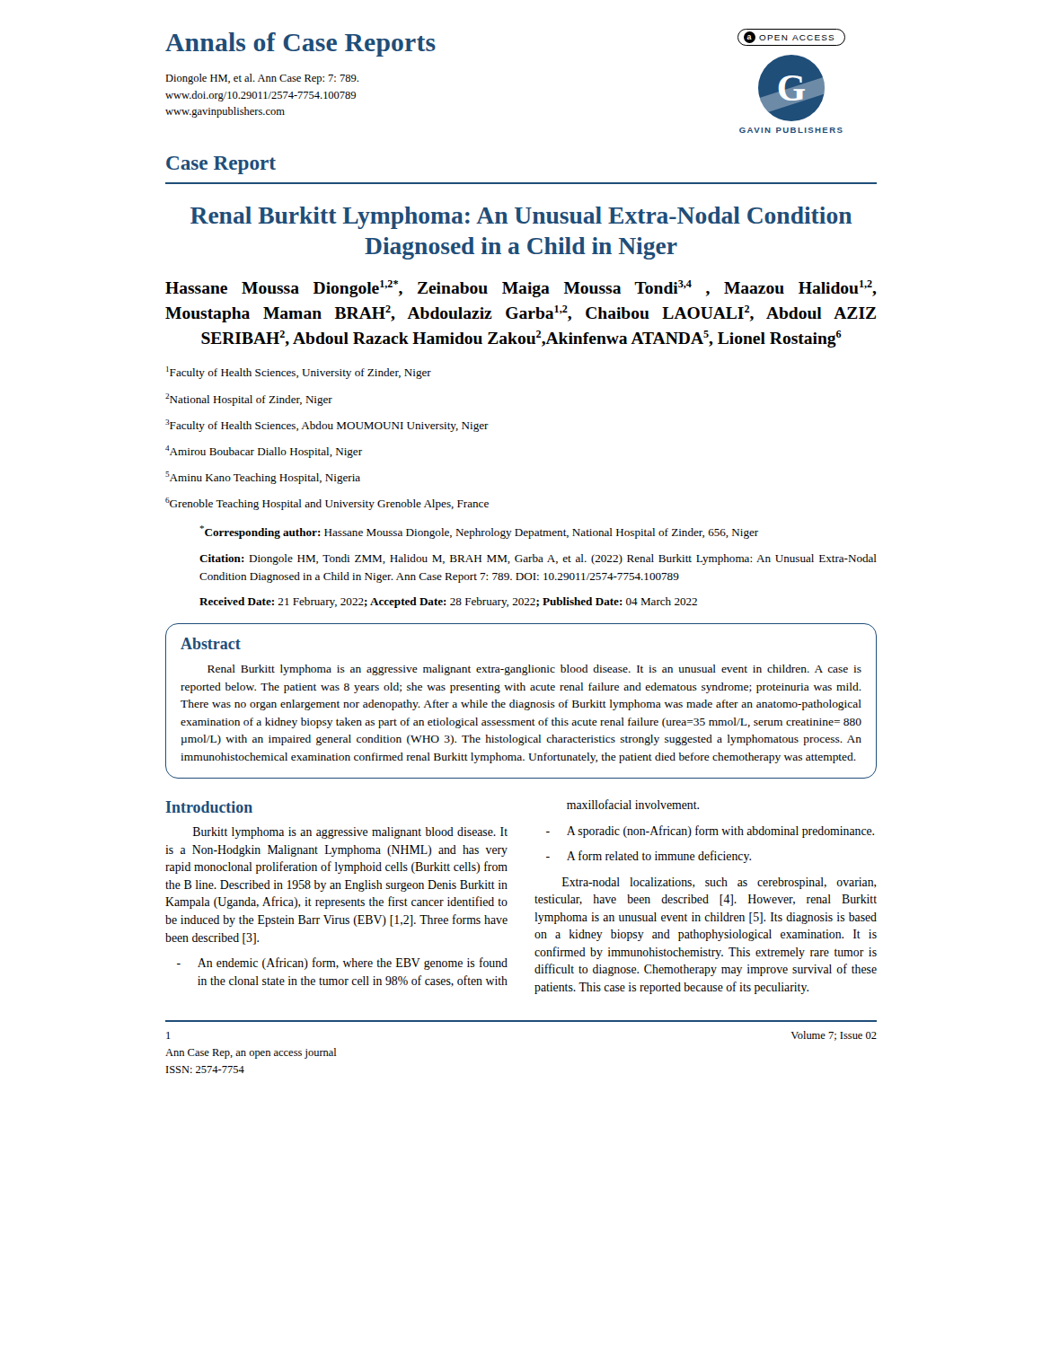Annals of Case Reports
Diongole HM, et al. Ann Case Rep: 7: 789.
www.doi.org/10.29011/2574-7754.100789
www.gavinpublishers.com
a OPEN ACCESS
G
GAVIN PUBLISHERS
Case Report
Renal Burkitt Lymphoma: An Unusual Extra-Nodal Condition Diagnosed in a Child in Niger
Hassane Moussa Diongole1,2*, Zeinabou Maiga Moussa Tondi3,4 , Maazou Halidou1,2, Moustapha Maman BRAH2, Abdoulaziz Garba1,2, Chaibou LAOUALI2, Abdoul AZIZ SERIBAH2, Abdoul Razack Hamidou Zakou2,Akinfenwa ATANDA5, Lionel Rostaing6
1Faculty of Health Sciences, University of Zinder, Niger
2National Hospital of Zinder, Niger
3Faculty of Health Sciences, Abdou MOUMOUNI University, Niger
4Amirou Boubacar Diallo Hospital, Niger
5Aminu Kano Teaching Hospital, Nigeria
6Grenoble Teaching Hospital and University Grenoble Alpes, France
*Corresponding author: Hassane Moussa Diongole, Nephrology Depatment, National Hospital of Zinder, 656, Niger
Citation: Diongole HM, Tondi ZMM, Halidou M, BRAH MM, Garba A, et al. (2022) Renal Burkitt Lymphoma: An Unusual Extra-Nodal Condition Diagnosed in a Child in Niger. Ann Case Report 7: 789. DOI: 10.29011/2574-7754.100789
Received Date: 21 February, 2022; Accepted Date: 28 February, 2022; Published Date: 04 March 2022
Abstract
Renal Burkitt lymphoma is an aggressive malignant extra-ganglionic blood disease. It is an unusual event in children. A case is reported below. The patient was 8 years old; she was presenting with acute renal failure and edematous syndrome; proteinuria was mild. There was no organ enlargement nor adenopathy. After a while the diagnosis of Burkitt lymphoma was made after an anatomo-pathological examination of a kidney biopsy taken as part of an etiological assessment of this acute renal failure (urea=35 mmol/L, serum creatinine= 880 µmol/L) with an impaired general condition (WHO 3). The histological characteristics strongly suggested a lymphomatous process. An immunohistochemical examination confirmed renal Burkitt lymphoma. Unfortunately, the patient died before chemotherapy was attempted.
Introduction
Burkitt lymphoma is an aggressive malignant blood disease. It is a Non-Hodgkin Malignant Lymphoma (NHML) and has very rapid monoclonal proliferation of lymphoid cells (Burkitt cells) from the B line. Described in 1958 by an English surgeon Denis Burkitt in Kampala (Uganda, Africa), it represents the first cancer identified to be induced by the Epstein Barr Virus (EBV) [1,2]. Three forms have been described [3].
An endemic (African) form, where the EBV genome is found in the clonal state in the tumor cell in 98% of cases, often with maxillofacial involvement.
A sporadic (non-African) form with abdominal predominance.
A form related to immune deficiency.
Extra-nodal localizations, such as cerebrospinal, ovarian, testicular, have been described [4]. However, renal Burkitt lymphoma is an unusual event in children [5]. Its diagnosis is based on a kidney biopsy and pathophysiological examination. It is confirmed by immunohistochemistry. This extremely rare tumor is difficult to diagnose. Chemotherapy may improve survival of these patients. This case is reported because of its peculiarity.
1
Ann Case Rep, an open access journal
ISSN: 2574-7754
Volume 7; Issue 02